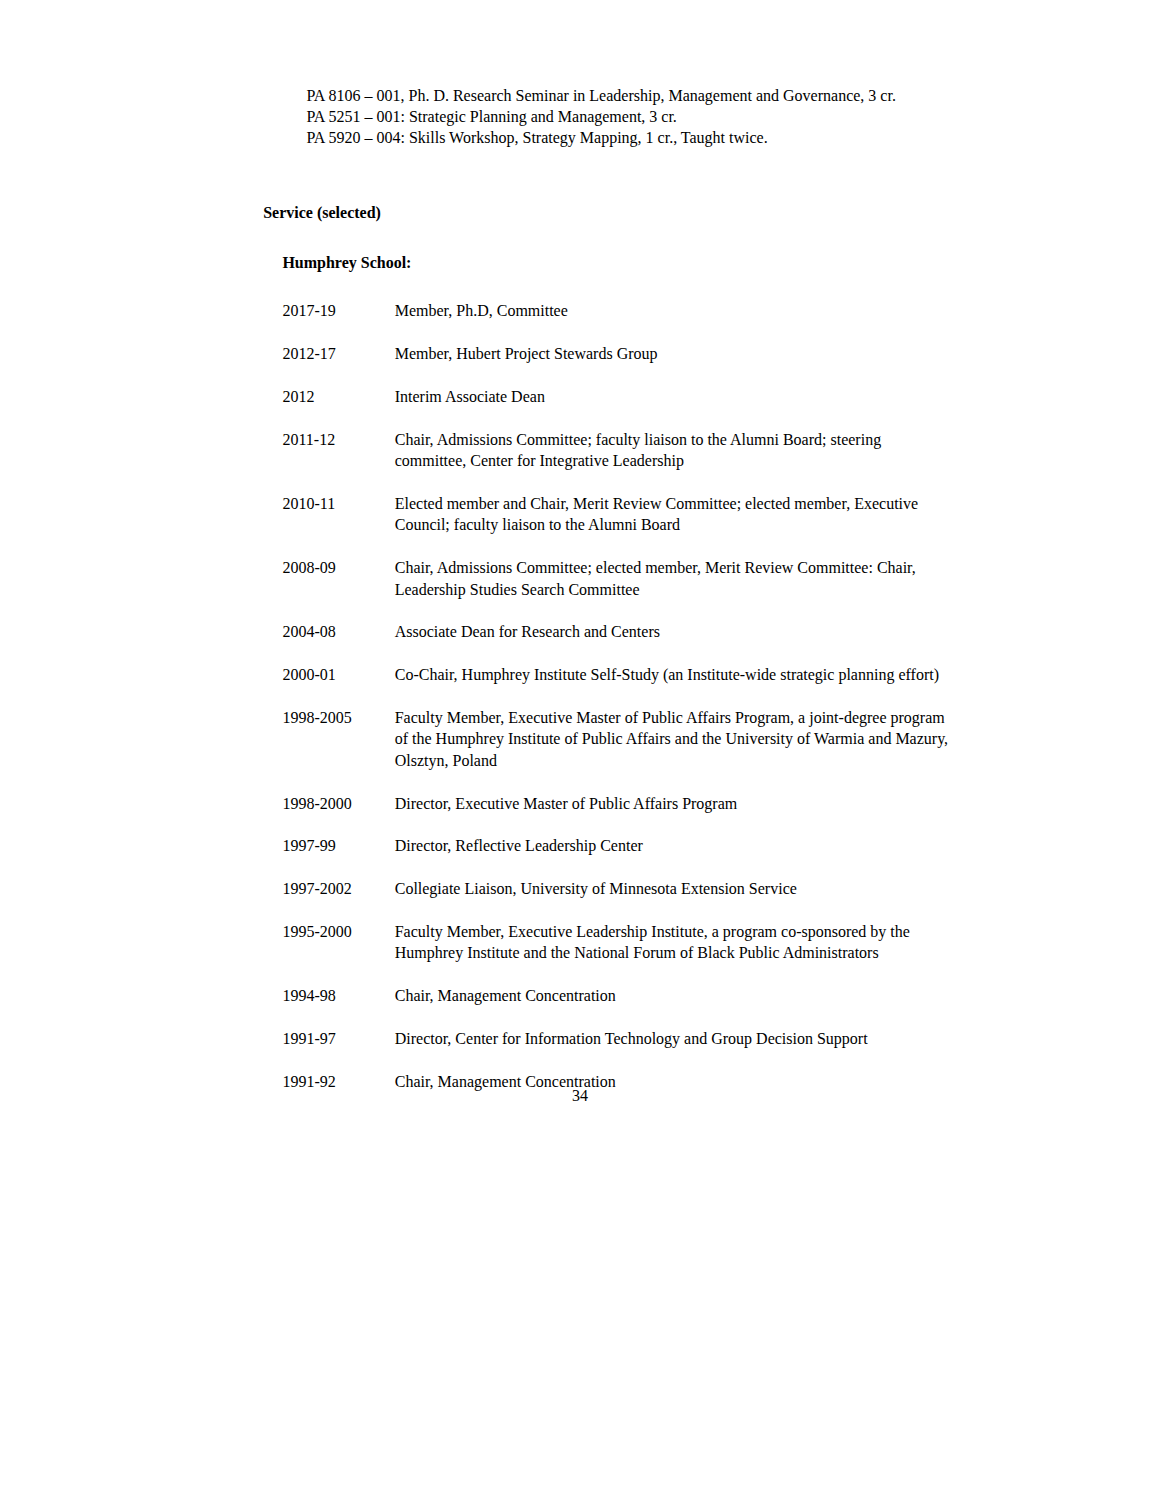PA 8106 – 001, Ph. D. Research Seminar in Leadership, Management and Governance, 3 cr.
PA 5251 – 001: Strategic Planning and Management, 3 cr.
PA 5920 – 004: Skills Workshop, Strategy Mapping, 1 cr., Taught twice.
Service (selected)
Humphrey School:
| 2017-19 | Member, Ph.D, Committee |
| 2012-17 | Member, Hubert Project Stewards Group |
| 2012 | Interim Associate Dean |
| 2011-12 | Chair, Admissions Committee; faculty liaison to the Alumni Board; steering committee, Center for Integrative Leadership |
| 2010-11 | Elected member and Chair, Merit Review Committee; elected member, Executive Council; faculty liaison to the Alumni Board |
| 2008-09 | Chair, Admissions Committee; elected member, Merit Review Committee: Chair, Leadership Studies Search Committee |
| 2004-08 | Associate Dean for Research and Centers |
| 2000-01 | Co-Chair, Humphrey Institute Self-Study (an Institute-wide strategic planning effort) |
| 1998-2005 | Faculty Member, Executive Master of Public Affairs Program, a joint-degree program of the Humphrey Institute of Public Affairs and the University of Warmia and Mazury, Olsztyn, Poland |
| 1998-2000 | Director, Executive Master of Public Affairs Program |
| 1997-99 | Director, Reflective Leadership Center |
| 1997-2002 | Collegiate Liaison, University of Minnesota Extension Service |
| 1995-2000 | Faculty Member, Executive Leadership Institute, a program co-sponsored by the Humphrey Institute and the National Forum of Black Public Administrators |
| 1994-98 | Chair, Management Concentration |
| 1991-97 | Director, Center for Information Technology and Group Decision Support |
| 1991-92 | Chair, Management Concentration |
34